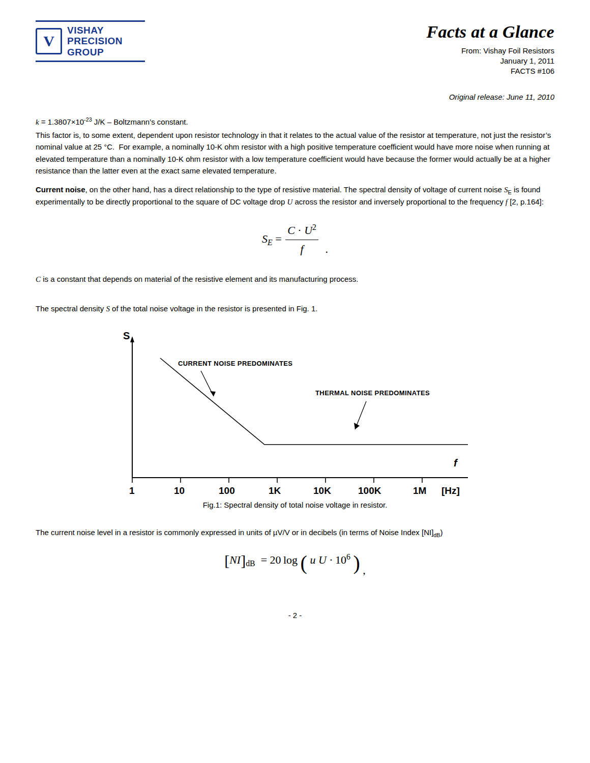V
VISHAY
PRECISION
GROUP
Facts at a Glance
From: Vishay Foil Resistors
January 1, 2011
FACTS #106
Original release: June 11, 2010
k = 1.3807×10-23 J/K – Boltzmann’s constant.
This factor is, to some extent, dependent upon resistor technology in that it relates to the actual value of the resistor at temperature, not just the resistor’s nominal value at 25 °C. For example, a nominally 10-K ohm resistor with a high positive temperature coefficient would have more noise when running at elevated temperature than a nominally 10-K ohm resistor with a low temperature coefficient would have because the former would actually be at a higher resistance than the latter even at the exact same elevated temperature.
Current noise, on the other hand, has a direct relationship to the type of resistive material. The spectral density of voltage of current noise SE is found experimentally to be directly proportional to the square of DC voltage drop U across the resistor and inversely proportional to the frequency f [2, p.164]:
SE = C · U2 f .
C is a constant that depends on material of the resistive element and its manufacturing process.
The spectral density S of the total noise voltage in the resistor is presented in Fig. 1.
S f 1 10 100 1K 10K 100K 1M [Hz] CURRENT NOISE PREDOMINATES THERMAL NOISE PREDOMINATES
Fig.1: Spectral density of total noise voltage in resistor.
The current noise level in a resistor is commonly expressed in units of µV/V or in decibels (in terms of Noise Index [NI]dB)
[NI]dB = 20 log ( u U · 106 ) ,
- 2 -